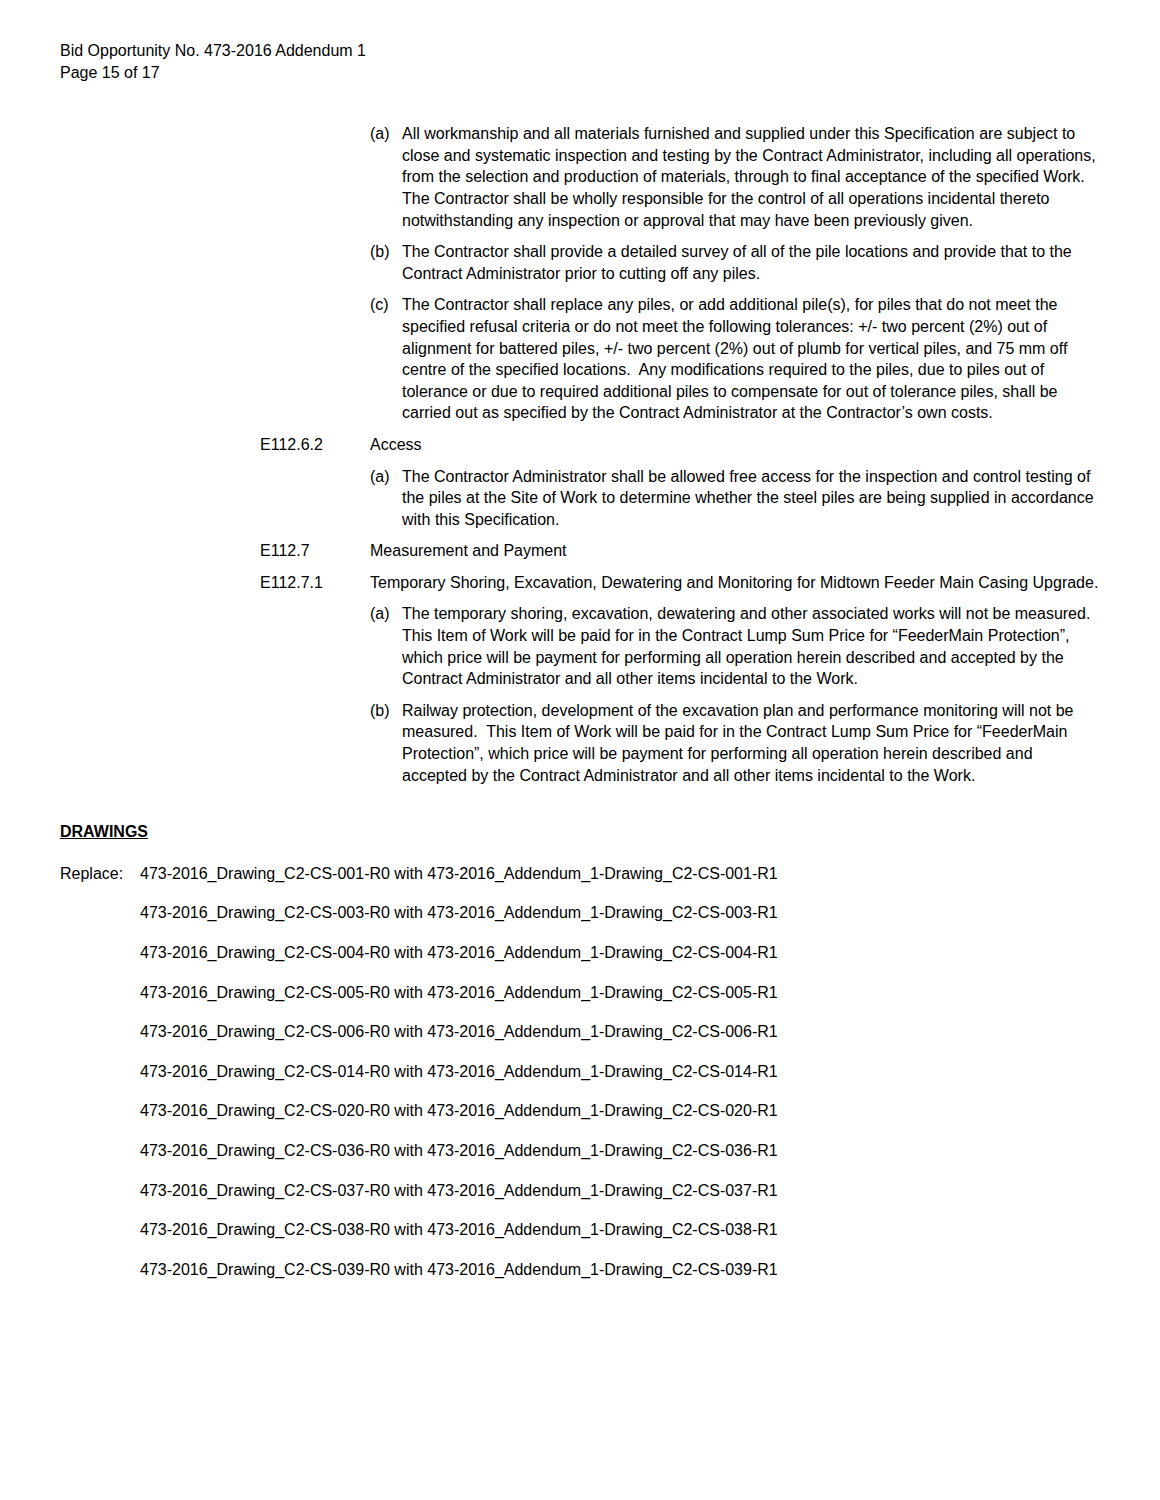Bid Opportunity No. 473-2016 Addendum 1
Page 15 of 17
(a)
All workmanship and all materials furnished and supplied under this Specification are subject to close and systematic inspection and testing by the Contract Administrator, including all operations, from the selection and production of materials, through to final acceptance of the specified Work. The Contractor shall be wholly responsible for the control of all operations incidental thereto notwithstanding any inspection or approval that may have been previously given.
(b)
The Contractor shall provide a detailed survey of all of the pile locations and provide that to the Contract Administrator prior to cutting off any piles.
(c)
The Contractor shall replace any piles, or add additional pile(s), for piles that do not meet the specified refusal criteria or do not meet the following tolerances: +/- two percent (2%) out of alignment for battered piles, +/- two percent (2%) out of plumb for vertical piles, and 75 mm off centre of the specified locations. Any modifications required to the piles, due to piles out of tolerance or due to required additional piles to compensate for out of tolerance piles, shall be carried out as specified by the Contract Administrator at the Contractor’s own costs.
E112.6.2
Access
(a)
The Contractor Administrator shall be allowed free access for the inspection and control testing of the piles at the Site of Work to determine whether the steel piles are being supplied in accordance with this Specification.
E112.7
Measurement and Payment
E112.7.1
Temporary Shoring, Excavation, Dewatering and Monitoring for Midtown Feeder Main Casing Upgrade.
(a)
The temporary shoring, excavation, dewatering and other associated works will not be measured. This Item of Work will be paid for in the Contract Lump Sum Price for “FeederMain Protection”, which price will be payment for performing all operation herein described and accepted by the Contract Administrator and all other items incidental to the Work.
(b)
Railway protection, development of the excavation plan and performance monitoring will not be measured. This Item of Work will be paid for in the Contract Lump Sum Price for “FeederMain Protection”, which price will be payment for performing all operation herein described and accepted by the Contract Administrator and all other items incidental to the Work.
DRAWINGS
Replace:
473-2016_Drawing_C2-CS-001-R0 with 473-2016_Addendum_1-Drawing_C2-CS-001-R1
473-2016_Drawing_C2-CS-003-R0 with 473-2016_Addendum_1-Drawing_C2-CS-003-R1
473-2016_Drawing_C2-CS-004-R0 with 473-2016_Addendum_1-Drawing_C2-CS-004-R1
473-2016_Drawing_C2-CS-005-R0 with 473-2016_Addendum_1-Drawing_C2-CS-005-R1
473-2016_Drawing_C2-CS-006-R0 with 473-2016_Addendum_1-Drawing_C2-CS-006-R1
473-2016_Drawing_C2-CS-014-R0 with 473-2016_Addendum_1-Drawing_C2-CS-014-R1
473-2016_Drawing_C2-CS-020-R0 with 473-2016_Addendum_1-Drawing_C2-CS-020-R1
473-2016_Drawing_C2-CS-036-R0 with 473-2016_Addendum_1-Drawing_C2-CS-036-R1
473-2016_Drawing_C2-CS-037-R0 with 473-2016_Addendum_1-Drawing_C2-CS-037-R1
473-2016_Drawing_C2-CS-038-R0 with 473-2016_Addendum_1-Drawing_C2-CS-038-R1
473-2016_Drawing_C2-CS-039-R0 with 473-2016_Addendum_1-Drawing_C2-CS-039-R1